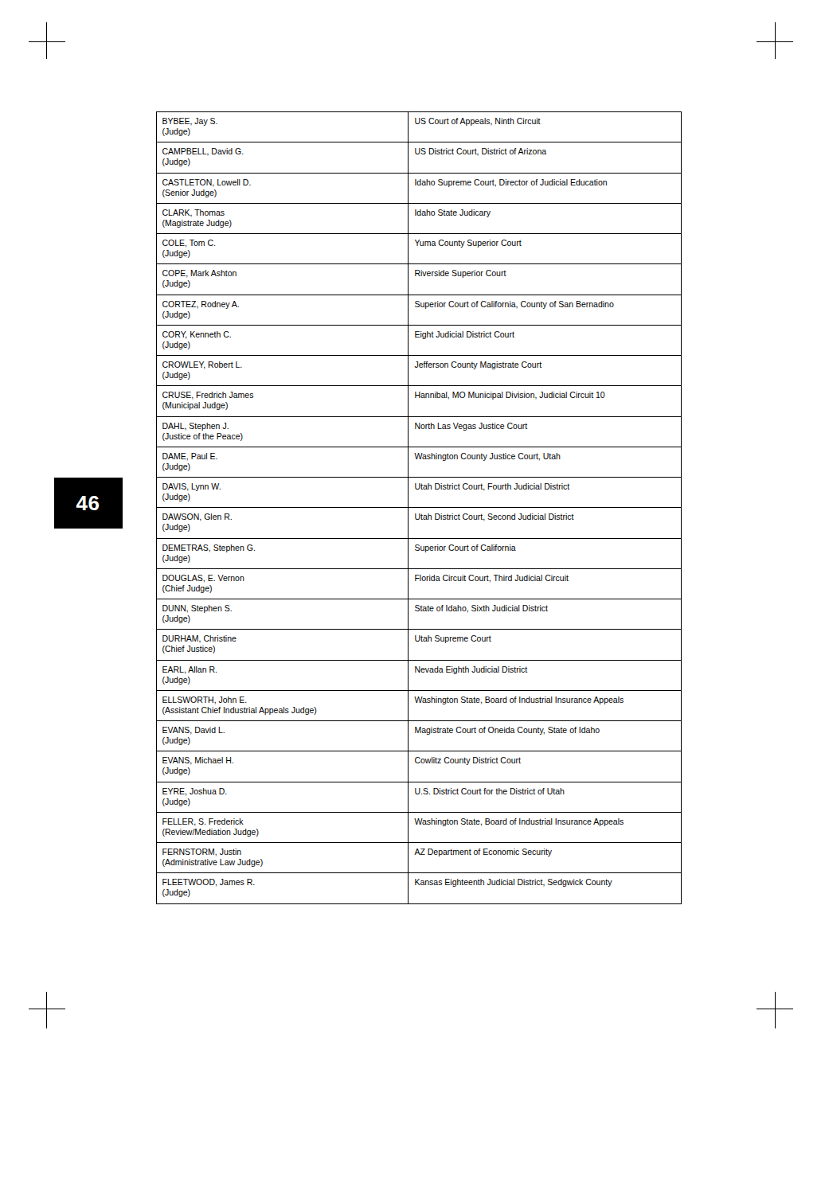46
| BYBEE, Jay S. (Judge) | US Court of Appeals, Ninth Circuit |
| CAMPBELL, David G. (Judge) | US District Court, District of Arizona |
| CASTLETON, Lowell D. (Senior Judge) | Idaho Supreme Court, Director of Judicial Education |
| CLARK, Thomas (Magistrate Judge) | Idaho State Judicary |
| COLE, Tom C. (Judge) | Yuma County Superior Court |
| COPE, Mark Ashton (Judge) | Riverside Superior Court |
| CORTEZ, Rodney A. (Judge) | Superior Court of California, County of San Bernadino |
| CORY, Kenneth C. (Judge) | Eight Judicial District Court |
| CROWLEY, Robert L. (Judge) | Jefferson County Magistrate Court |
| CRUSE, Fredrich James (Municipal Judge) | Hannibal, MO Municipal Division, Judicial Circuit 10 |
| DAHL, Stephen J. (Justice of the Peace) | North Las Vegas Justice Court |
| DAME, Paul E. (Judge) | Washington County Justice Court, Utah |
| DAVIS, Lynn W. (Judge) | Utah District Court, Fourth Judicial District |
| DAWSON, Glen R. (Judge) | Utah District Court, Second Judicial District |
| DEMETRAS, Stephen G. (Judge) | Superior Court of California |
| DOUGLAS, E. Vernon (Chief Judge) | Florida Circuit Court, Third Judicial Circuit |
| DUNN, Stephen S. (Judge) | State of Idaho, Sixth Judicial District |
| DURHAM, Christine (Chief Justice) | Utah Supreme Court |
| EARL, Allan R. (Judge) | Nevada Eighth Judicial District |
| ELLSWORTH, John E. (Assistant Chief Industrial Appeals Judge) | Washington State, Board of Industrial Insurance Appeals |
| EVANS, David L. (Judge) | Magistrate Court of Oneida County, State of Idaho |
| EVANS, Michael H. (Judge) | Cowlitz County District Court |
| EYRE, Joshua D. (Judge) | U.S. District Court for the District of Utah |
| FELLER, S. Frederick (Review/Mediation Judge) | Washington State, Board of Industrial Insurance Appeals |
| FERNSTORM, Justin (Administrative Law Judge) | AZ Department of Economic Security |
| FLEETWOOD, James R. (Judge) | Kansas Eighteenth Judicial District, Sedgwick County |